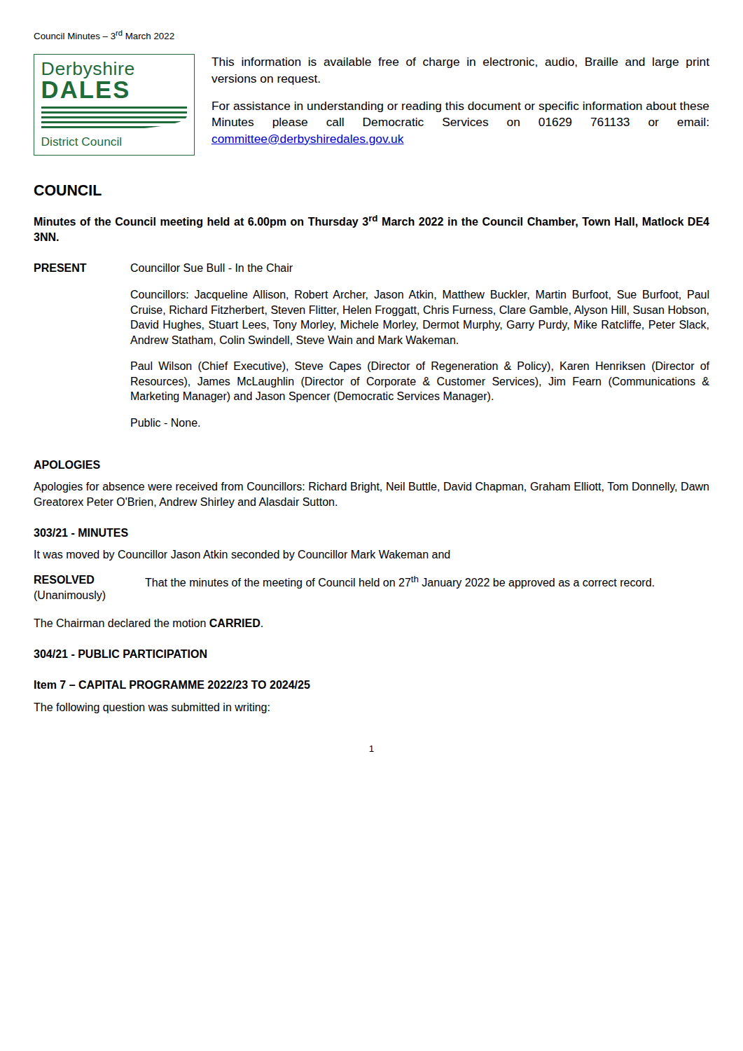Council Minutes – 3rd March 2022
Derbyshire
DALES
District Council
This information is available free of charge in electronic, audio, Braille and large print versions on request.
For assistance in understanding or reading this document or specific information about these Minutes please call Democratic Services on 01629 761133 or email: committee@derbyshiredales.gov.uk
COUNCIL
Minutes of the Council meeting held at 6.00pm on Thursday 3rd March 2022 in the Council Chamber, Town Hall, Matlock DE4 3NN.
| PRESENT | Councillor Sue Bull - In the Chair |
| | Councillors: Jacqueline Allison, Robert Archer, Jason Atkin, Matthew Buckler, Martin Burfoot, Sue Burfoot, Paul Cruise, Richard Fitzherbert, Steven Flitter, Helen Froggatt, Chris Furness, Clare Gamble, Alyson Hill, Susan Hobson, David Hughes, Stuart Lees, Tony Morley, Michele Morley, Dermot Murphy, Garry Purdy, Mike Ratcliffe, Peter Slack, Andrew Statham, Colin Swindell, Steve Wain and Mark Wakeman. |
| | Paul Wilson (Chief Executive), Steve Capes (Director of Regeneration & Policy), Karen Henriksen (Director of Resources), James McLaughlin (Director of Corporate & Customer Services), Jim Fearn (Communications & Marketing Manager) and Jason Spencer (Democratic Services Manager). |
| | Public - None. |
APOLOGIES
Apologies for absence were received from Councillors: Richard Bright, Neil Buttle, David Chapman, Graham Elliott, Tom Donnelly, Dawn Greatorex Peter O'Brien, Andrew Shirley and Alasdair Sutton.
303/21 - MINUTES
It was moved by Councillor Jason Atkin seconded by Councillor Mark Wakeman and
| RESOLVED (Unanimously) | That the minutes of the meeting of Council held on 27 th January 2022 be approved as a correct record. |
The Chairman declared the motion CARRIED.
304/21 - PUBLIC PARTICIPATION
Item 7 – CAPITAL PROGRAMME 2022/23 TO 2024/25
The following question was submitted in writing:
1